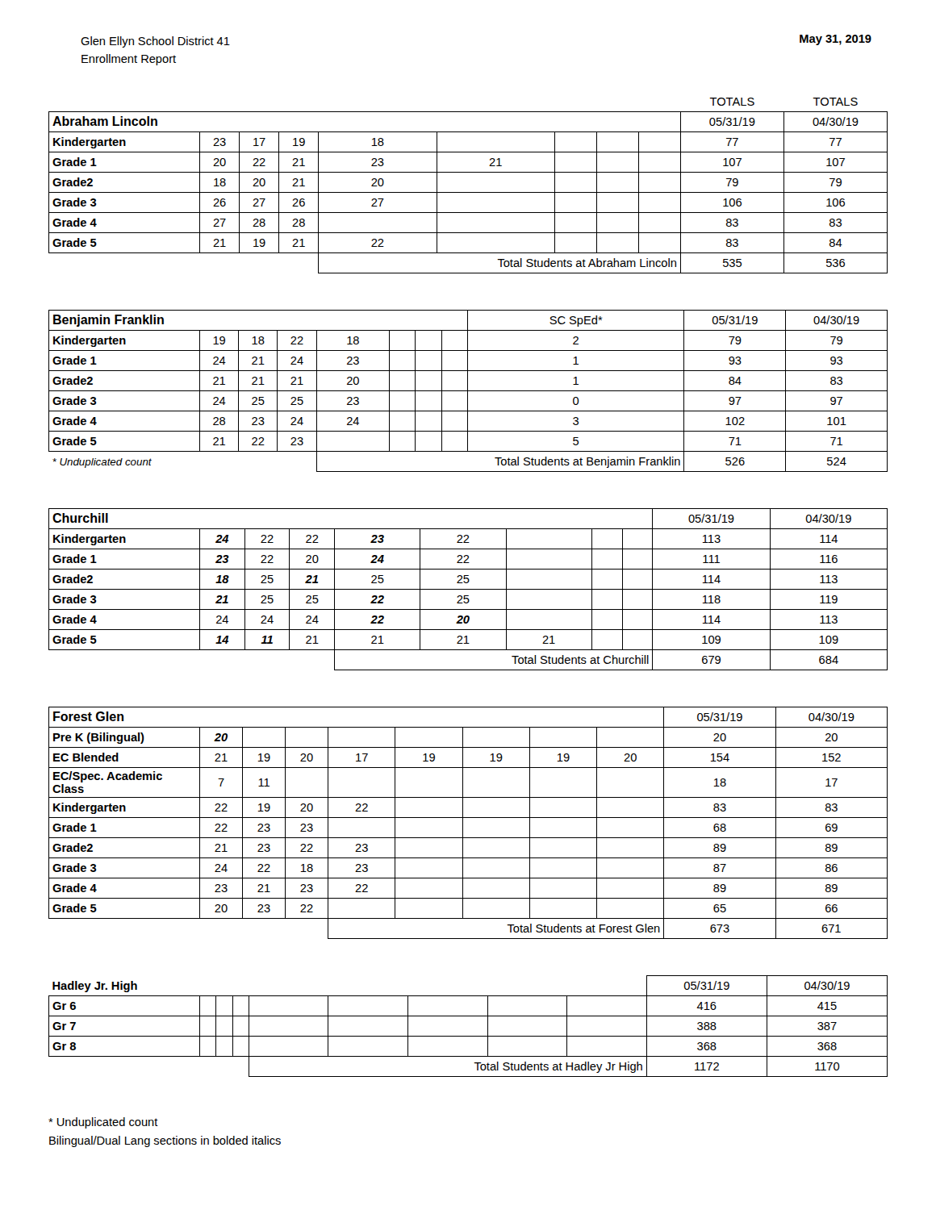Glen Ellyn School District 41
Enrollment Report
May 31, 2019
| | TOTALS | TOTALS |
| Abraham Lincoln | 05/31/19 | 04/30/19 |
| Kindergarten | 23 | 17 | 19 | 18 | | | | | 77 | 77 |
| Grade 1 | 20 | 22 | 21 | 23 | 21 | | | | 107 | 107 |
| Grade2 | 18 | 20 | 21 | 20 | | | | | 79 | 79 |
| Grade 3 | 26 | 27 | 26 | 27 | | | | | 106 | 106 |
| Grade 4 | 27 | 28 | 28 | | | | | | 83 | 83 |
| Grade 5 | 21 | 19 | 21 | 22 | | | | | 83 | 84 |
| | Total Students at Abraham Lincoln | 535 | 536 |
| Benjamin Franklin | SC SpEd* | 05/31/19 | 04/30/19 |
| Kindergarten | 19 | 18 | 22 | 18 | | | | 2 | 79 | 79 |
| Grade 1 | 24 | 21 | 24 | 23 | | | | 1 | 93 | 93 |
| Grade2 | 21 | 21 | 21 | 20 | | | | 1 | 84 | 83 |
| Grade 3 | 24 | 25 | 25 | 23 | | | | 0 | 97 | 97 |
| Grade 4 | 28 | 23 | 24 | 24 | | | | 3 | 102 | 101 |
| Grade 5 | 21 | 22 | 23 | | | | | 5 | 71 | 71 |
| * Unduplicated count | Total Students at Benjamin Franklin | 526 | 524 |
| Churchill | 05/31/19 | 04/30/19 |
| Kindergarten | 24 | 22 | 22 | 23 | 22 | | | | 113 | 114 |
| Grade 1 | 23 | 22 | 20 | 24 | 22 | | | | 111 | 116 |
| Grade2 | 18 | 25 | 21 | 25 | 25 | | | | 114 | 113 |
| Grade 3 | 21 | 25 | 25 | 22 | 25 | | | | 118 | 119 |
| Grade 4 | 24 | 24 | 24 | 22 | 20 | | | | 114 | 113 |
| Grade 5 | 14 | 11 | 21 | 21 | 21 | 21 | | | 109 | 109 |
| | Total Students at Churchill | 679 | 684 |
| Forest Glen | 05/31/19 | 04/30/19 |
| Pre K (Bilingual) | 20 | | | | | | | | 20 | 20 |
| EC Blended | 21 | 19 | 20 | 17 | 19 | 19 | 19 | 20 | 154 | 152 |
| EC/Spec. Academic Class | 7 | 11 | | | | | | | 18 | 17 |
| Kindergarten | 22 | 19 | 20 | 22 | | | | | 83 | 83 |
| Grade 1 | 22 | 23 | 23 | | | | | | 68 | 69 |
| Grade2 | 21 | 23 | 22 | 23 | | | | | 89 | 89 |
| Grade 3 | 24 | 22 | 18 | 23 | | | | | 87 | 86 |
| Grade 4 | 23 | 21 | 23 | 22 | | | | | 89 | 89 |
| Grade 5 | 20 | 23 | 22 | | | | | | 65 | 66 |
| | Total Students at Forest Glen | 673 | 671 |
| Hadley Jr. High | 05/31/19 | 04/30/19 |
| Gr 6 | | | | | | | | | 416 | 415 |
| Gr 7 | | | | | | | | | 388 | 387 |
| Gr 8 | | | | | | | | | 368 | 368 |
| | Total Students at Hadley Jr High | 1172 | 1170 |
* Unduplicated count
Bilingual/Dual Lang sections in bolded italics